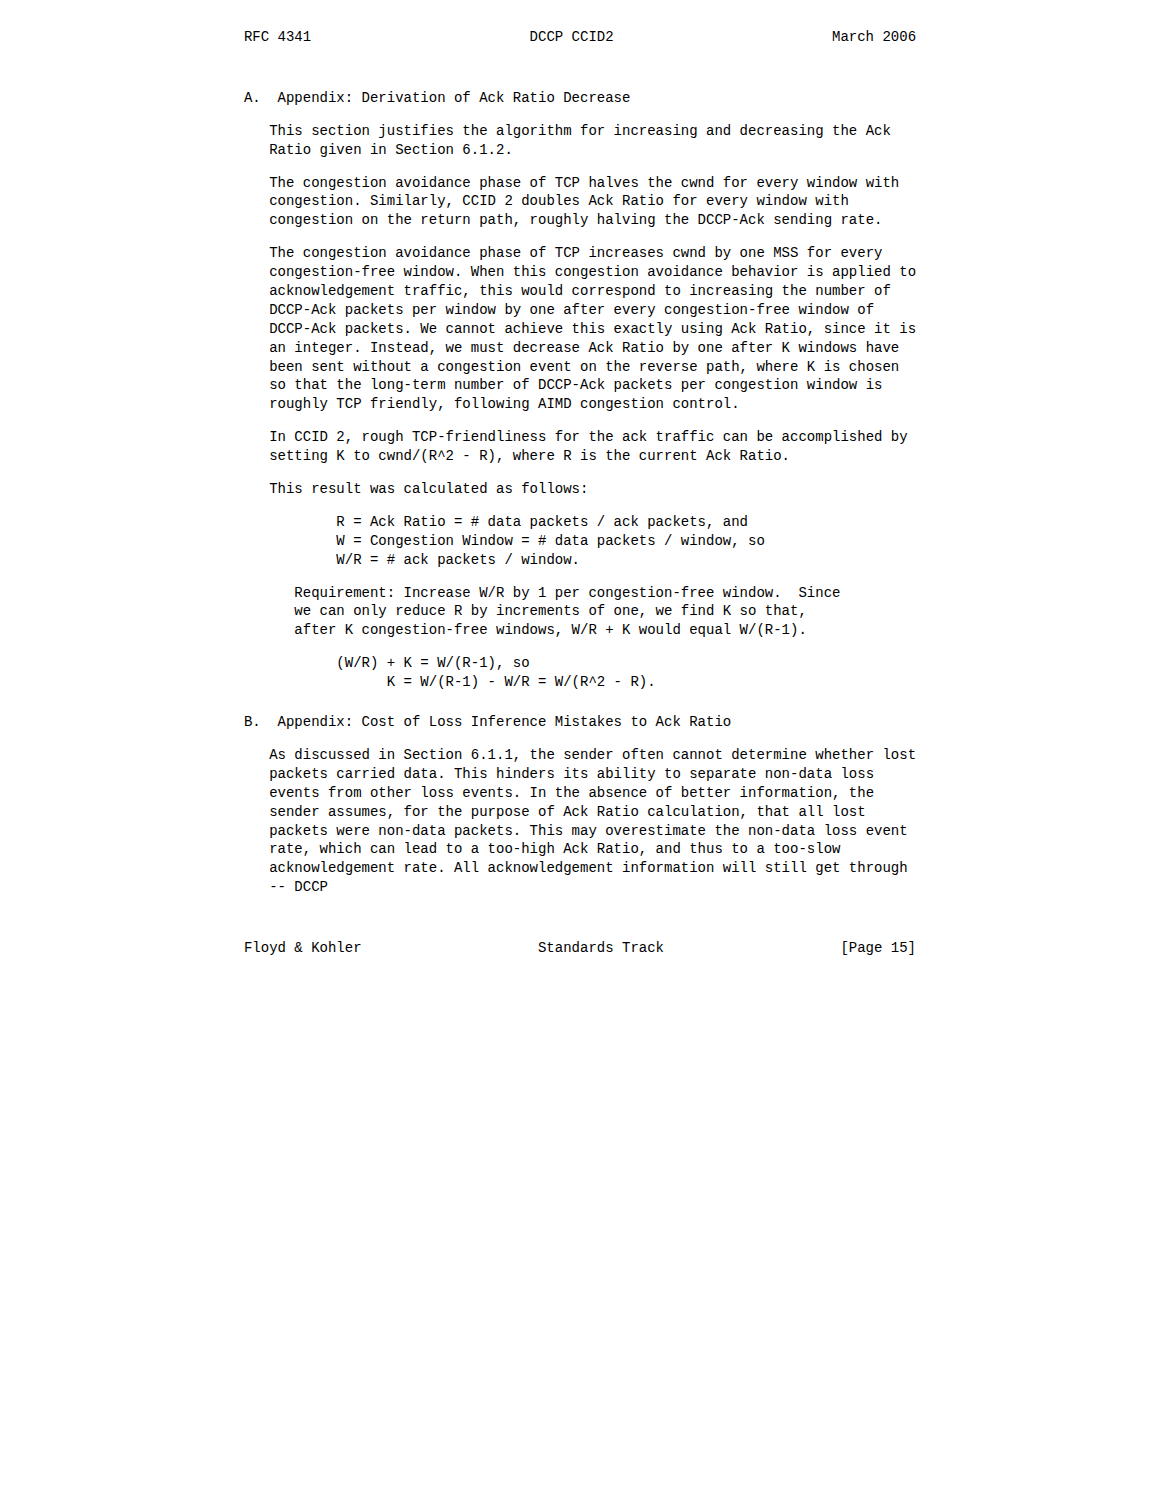RFC 4341 DCCP CCID2 March 2006
A. Appendix: Derivation of Ack Ratio Decrease
This section justifies the algorithm for increasing and decreasing the Ack Ratio given in Section 6.1.2.
The congestion avoidance phase of TCP halves the cwnd for every window with congestion. Similarly, CCID 2 doubles Ack Ratio for every window with congestion on the return path, roughly halving the DCCP-Ack sending rate.
The congestion avoidance phase of TCP increases cwnd by one MSS for every congestion-free window. When this congestion avoidance behavior is applied to acknowledgement traffic, this would correspond to increasing the number of DCCP-Ack packets per window by one after every congestion-free window of DCCP-Ack packets. We cannot achieve this exactly using Ack Ratio, since it is an integer. Instead, we must decrease Ack Ratio by one after K windows have been sent without a congestion event on the reverse path, where K is chosen so that the long-term number of DCCP-Ack packets per congestion window is roughly TCP friendly, following AIMD congestion control.
In CCID 2, rough TCP-friendliness for the ack traffic can be accomplished by setting K to cwnd/(R^2 - R), where R is the current Ack Ratio.
This result was calculated as follows:
     R = Ack Ratio = # data packets / ack packets, and
     W = Congestion Window = # data packets / window, so
     W/R = # ack packets / window.
   Requirement: Increase W/R by 1 per congestion-free window.  Since
   we can only reduce R by increments of one, we find K so that,
   after K congestion-free windows, W/R + K would equal W/(R-1).
     (W/R) + K = W/(R-1), so
           K = W/(R-1) - W/R = W/(R^2 - R).
B. Appendix: Cost of Loss Inference Mistakes to Ack Ratio
As discussed in Section 6.1.1, the sender often cannot determine whether lost packets carried data. This hinders its ability to separate non-data loss events from other loss events. In the absence of better information, the sender assumes, for the purpose of Ack Ratio calculation, that all lost packets were non-data packets. This may overestimate the non-data loss event rate, which can lead to a too-high Ack Ratio, and thus to a too-slow acknowledgement rate. All acknowledgement information will still get through -- DCCP
Floyd & Kohler Standards Track [Page 15]